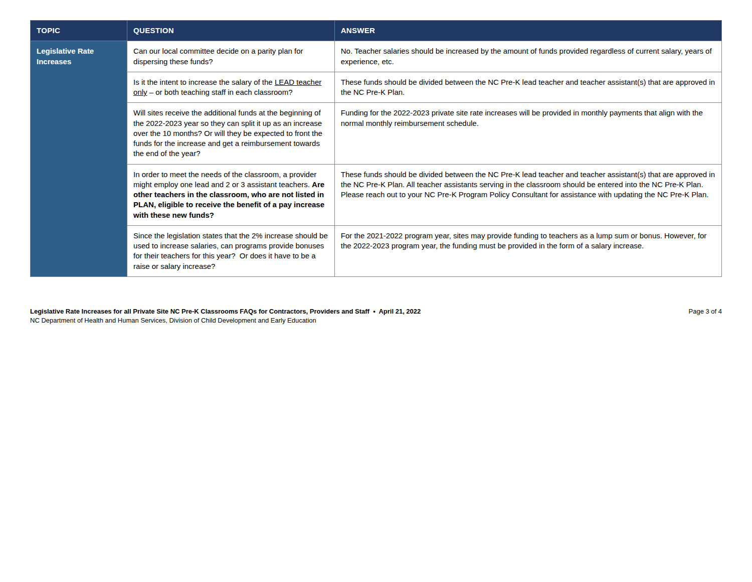| TOPIC | QUESTION | ANSWER |
| --- | --- | --- |
| Legislative Rate Increases | Can our local committee decide on a parity plan for dispersing these funds? | No. Teacher salaries should be increased by the amount of funds provided regardless of current salary, years of experience, etc. |
| Is it the intent to increase the salary of the LEAD teacher only – or both teaching staff in each classroom? | These funds should be divided between the NC Pre-K lead teacher and teacher assistant(s) that are approved in the NC Pre-K Plan. |
| Will sites receive the additional funds at the beginning of the 2022-2023 year so they can split it up as an increase over the 10 months? Or will they be expected to front the funds for the increase and get a reimbursement towards the end of the year? | Funding for the 2022-2023 private site rate increases will be provided in monthly payments that align with the normal monthly reimbursement schedule. |
| In order to meet the needs of the classroom, a provider might employ one lead and 2 or 3 assistant teachers. Are other teachers in the classroom, who are not listed in PLAN, eligible to receive the benefit of a pay increase with these new funds? | These funds should be divided between the NC Pre-K lead teacher and teacher assistant(s) that are approved in the NC Pre-K Plan. All teacher assistants serving in the classroom should be entered into the NC Pre-K Plan. Please reach out to your NC Pre-K Program Policy Consultant for assistance with updating the NC Pre-K Plan. |
| Since the legislation states that the 2% increase should be used to increase salaries, can programs provide bonuses for their teachers for this year? Or does it have to be a raise or salary increase? | For the 2021-2022 program year, sites may provide funding to teachers as a lump sum or bonus. However, for the 2022-2023 program year, the funding must be provided in the form of a salary increase. |
Page 3 of 4 Legislative Rate Increases for all Private Site NC Pre-K Classrooms FAQs for Contractors, Providers and Staff • April 21, 2022
NC Department of Health and Human Services, Division of Child Development and Early Education